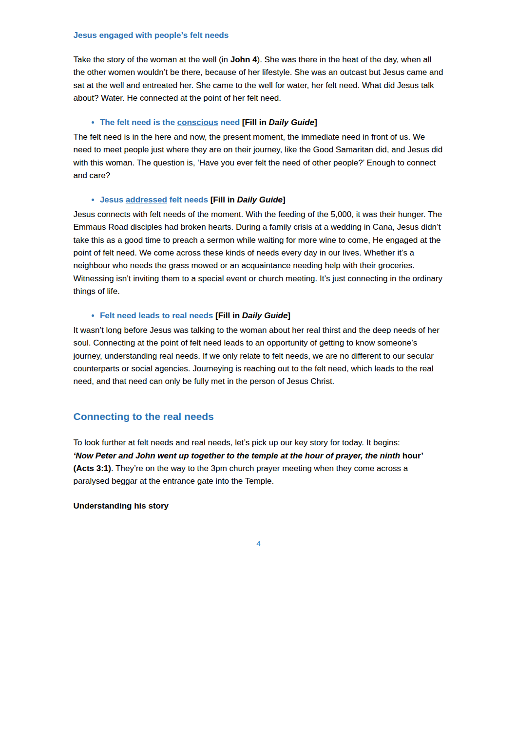Jesus engaged with people’s felt needs
Take the story of the woman at the well (in John 4). She was there in the heat of the day, when all the other women wouldn’t be there, because of her lifestyle. She was an outcast but Jesus came and sat at the well and entreated her. She came to the well for water, her felt need. What did Jesus talk about? Water. He connected at the point of her felt need.
The felt need is the conscious need [Fill in Daily Guide]
The felt need is in the here and now, the present moment, the immediate need in front of us. We need to meet people just where they are on their journey, like the Good Samaritan did, and Jesus did with this woman. The question is, ‘Have you ever felt the need of other people?’ Enough to connect and care?
Jesus addressed felt needs [Fill in Daily Guide]
Jesus connects with felt needs of the moment. With the feeding of the 5,000, it was their hunger. The Emmaus Road disciples had broken hearts. During a family crisis at a wedding in Cana, Jesus didn’t take this as a good time to preach a sermon while waiting for more wine to come, He engaged at the point of felt need. We come across these kinds of needs every day in our lives. Whether it’s a neighbour who needs the grass mowed or an acquaintance needing help with their groceries. Witnessing isn’t inviting them to a special event or church meeting. It’s just connecting in the ordinary things of life.
Felt need leads to real needs [Fill in Daily Guide]
It wasn’t long before Jesus was talking to the woman about her real thirst and the deep needs of her soul. Connecting at the point of felt need leads to an opportunity of getting to know someone’s journey, understanding real needs. If we only relate to felt needs, we are no different to our secular counterparts or social agencies. Journeying is reaching out to the felt need, which leads to the real need, and that need can only be fully met in the person of Jesus Christ.
Connecting to the real needs
To look further at felt needs and real needs, let’s pick up our key story for today. It begins:
‘Now Peter and John went up together to the temple at the hour of prayer, the ninth hour’ (Acts 3:1). They’re on the way to the 3pm church prayer meeting when they come across a paralysed beggar at the entrance gate into the Temple.
Understanding his story
4